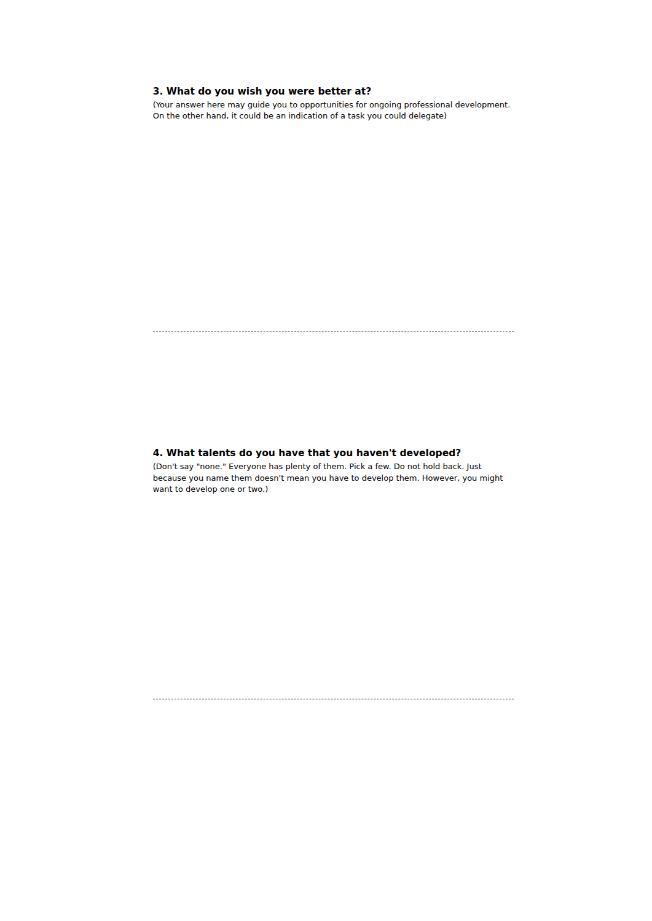3. What do you wish you were better at?
(Your answer here may guide you to opportunities for ongoing professional development. On the other hand, it could be an indication of a task you could delegate)
4. What talents do you have that you haven't developed?
(Don't say "none." Everyone has plenty of them. Pick a few. Do not hold back. Just because you name them doesn't mean you have to develop them. However, you might want to develop one or two.)